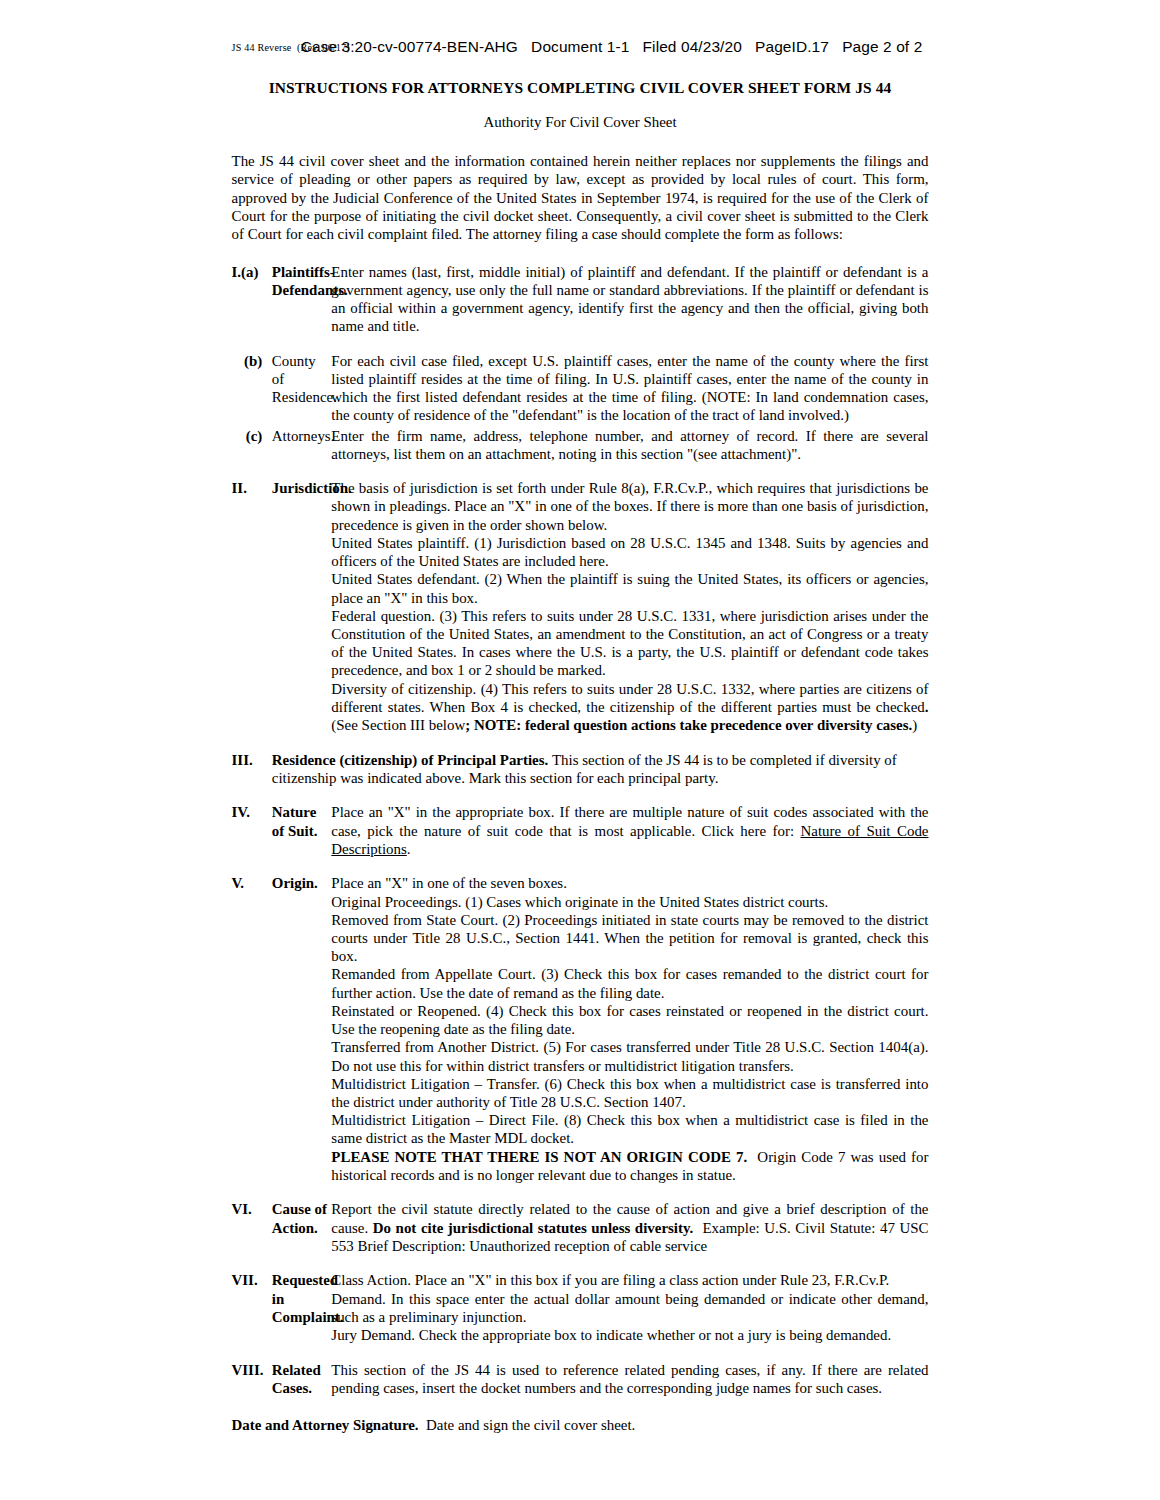JS 44 Reverse (Rev. 06/17)
Case 3:20-cv-00774-BEN-AHG Document 1-1 Filed 04/23/20 PageID.17 Page 2 of 2
INSTRUCTIONS FOR ATTORNEYS COMPLETING CIVIL COVER SHEET FORM JS 44
Authority For Civil Cover Sheet
The JS 44 civil cover sheet and the information contained herein neither replaces nor supplements the filings and service of pleading or other papers as required by law, except as provided by local rules of court. This form, approved by the Judicial Conference of the United States in September 1974, is required for the use of the Clerk of Court for the purpose of initiating the civil docket sheet. Consequently, a civil cover sheet is submitted to the Clerk of Court for each civil complaint filed. The attorney filing a case should complete the form as follows:
I.(a)
Plaintiffs-Defendants.
Enter names (last, first, middle initial) of plaintiff and defendant. If the plaintiff or defendant is a government agency, use only the full name or standard abbreviations. If the plaintiff or defendant is an official within a government agency, identify first the agency and then the official, giving both name and title.
(b)
County of Residence.
For each civil case filed, except U.S. plaintiff cases, enter the name of the county where the first listed plaintiff resides at the time of filing. In U.S. plaintiff cases, enter the name of the county in which the first listed defendant resides at the time of filing. (NOTE: In land condemnation cases, the county of residence of the "defendant" is the location of the tract of land involved.)
(c)
Attorneys.
Enter the firm name, address, telephone number, and attorney of record. If there are several attorneys, list them on an attachment, noting in this section "(see attachment)".
II.
Jurisdiction.
The basis of jurisdiction is set forth under Rule 8(a), F.R.Cv.P., which requires that jurisdictions be shown in pleadings. Place an "X" in one of the boxes. If there is more than one basis of jurisdiction, precedence is given in the order shown below.
United States plaintiff. (1) Jurisdiction based on 28 U.S.C. 1345 and 1348. Suits by agencies and officers of the United States are included here.
United States defendant. (2) When the plaintiff is suing the United States, its officers or agencies, place an "X" in this box.
Federal question. (3) This refers to suits under 28 U.S.C. 1331, where jurisdiction arises under the Constitution of the United States, an amendment to the Constitution, an act of Congress or a treaty of the United States. In cases where the U.S. is a party, the U.S. plaintiff or defendant code takes precedence, and box 1 or 2 should be marked.
Diversity of citizenship. (4) This refers to suits under 28 U.S.C. 1332, where parties are citizens of different states. When Box 4 is checked, the citizenship of the different parties must be checked. (See Section III below; NOTE: federal question actions take precedence over diversity cases.)
III.
Residence (citizenship) of Principal Parties. This section of the JS 44 is to be completed if diversity of citizenship was indicated above. Mark this section for each principal party.
IV.
Nature of Suit.
Place an "X" in the appropriate box. If there are multiple nature of suit codes associated with the case, pick the nature of suit code that is most applicable. Click here for: Nature of Suit Code Descriptions.
V.
Origin.
Place an "X" in one of the seven boxes.
Original Proceedings. (1) Cases which originate in the United States district courts.
Removed from State Court. (2) Proceedings initiated in state courts may be removed to the district courts under Title 28 U.S.C., Section 1441. When the petition for removal is granted, check this box.
Remanded from Appellate Court. (3) Check this box for cases remanded to the district court for further action. Use the date of remand as the filing date.
Reinstated or Reopened. (4) Check this box for cases reinstated or reopened in the district court. Use the reopening date as the filing date.
Transferred from Another District. (5) For cases transferred under Title 28 U.S.C. Section 1404(a). Do not use this for within district transfers or multidistrict litigation transfers.
Multidistrict Litigation – Transfer. (6) Check this box when a multidistrict case is transferred into the district under authority of Title 28 U.S.C. Section 1407.
Multidistrict Litigation – Direct File. (8) Check this box when a multidistrict case is filed in the same district as the Master MDL docket.
PLEASE NOTE THAT THERE IS NOT AN ORIGIN CODE 7. Origin Code 7 was used for historical records and is no longer relevant due to changes in statue.
VI.
Cause of Action.
Report the civil statute directly related to the cause of action and give a brief description of the cause. Do not cite jurisdictional statutes unless diversity. Example: U.S. Civil Statute: 47 USC 553 Brief Description: Unauthorized reception of cable service
VII.
Requested in Complaint.
Class Action. Place an "X" in this box if you are filing a class action under Rule 23, F.R.Cv.P.
Demand. In this space enter the actual dollar amount being demanded or indicate other demand, such as a preliminary injunction.
Jury Demand. Check the appropriate box to indicate whether or not a jury is being demanded.
VIII.
Related Cases.
This section of the JS 44 is used to reference related pending cases, if any. If there are related pending cases, insert the docket numbers and the corresponding judge names for such cases.
Date and Attorney Signature. Date and sign the civil cover sheet.